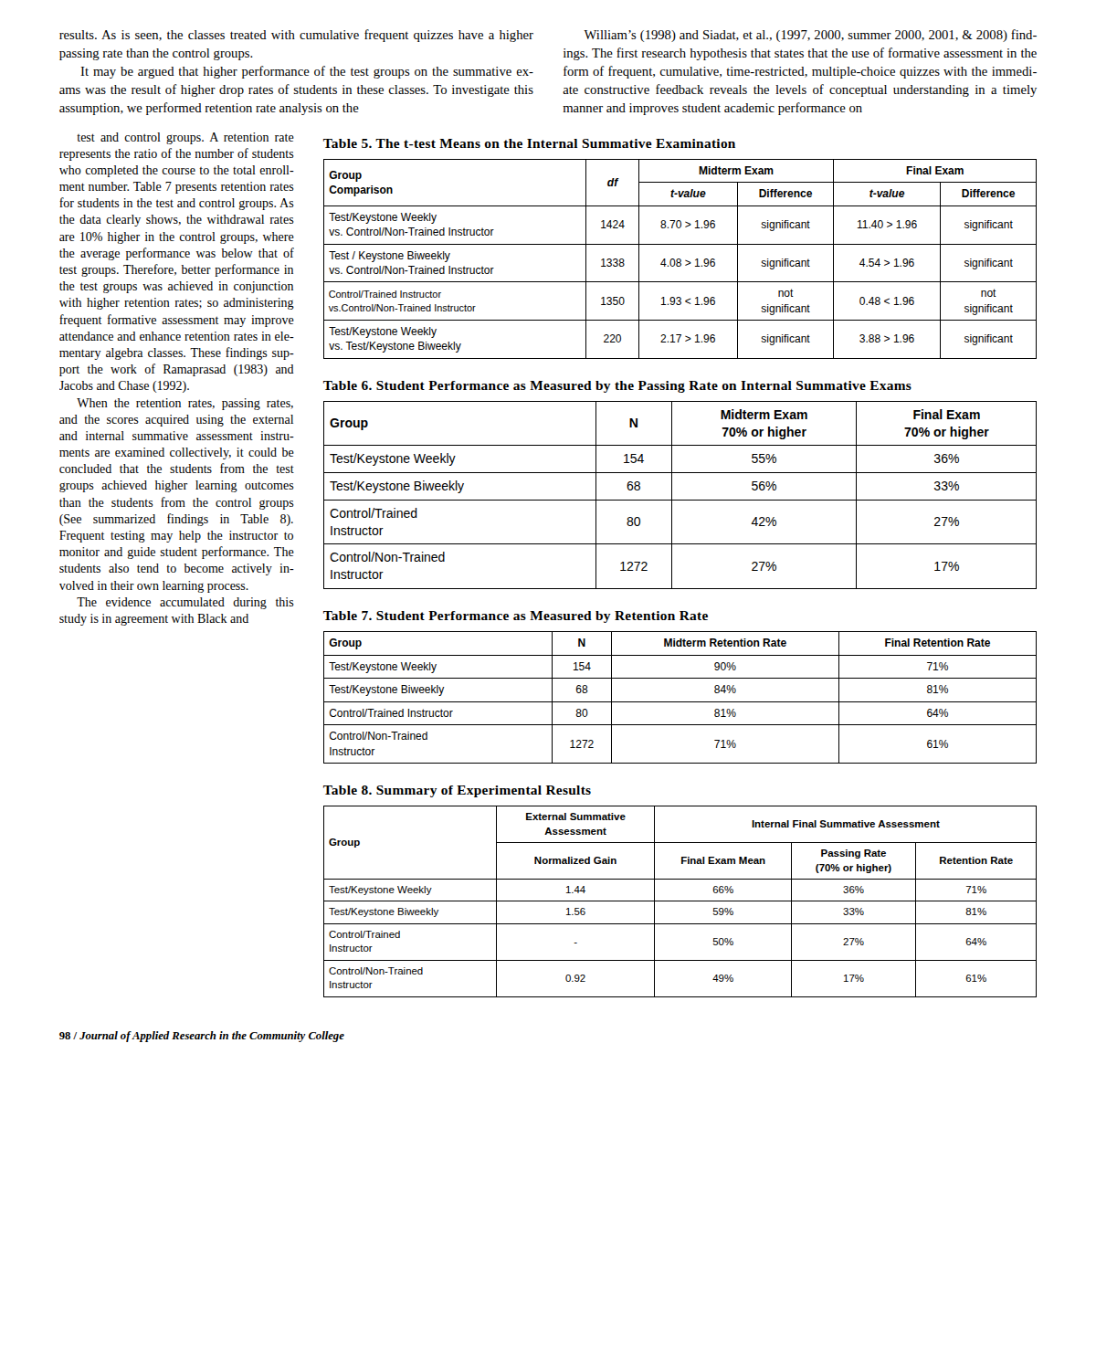results. As is seen, the classes treated with cumulative frequent quizzes have a higher passing rate than the control groups.
It may be argued that higher performance of the test groups on the summative exams was the result of higher drop rates of students in these classes. To investigate this assumption, we performed retention rate analysis on the
William’s (1998) and Siadat, et al., (1997, 2000, summer 2000, 2001, & 2008) findings. The first research hypothesis that states that the use of formative assessment in the form of frequent, cumulative, time-restricted, multiple-choice quizzes with the immediate constructive feedback reveals the levels of conceptual understanding in a timely manner and improves student academic performance on
test and control groups. A retention rate represents the ratio of the number of students who completed the course to the total enrollment number. Table 7 presents retention rates for students in the test and control groups. As the data clearly shows, the withdrawal rates are 10% higher in the control groups, where the average performance was below that of test groups. Therefore, better performance in the test groups was achieved in conjunction with higher retention rates; so administering frequent formative assessment may improve attendance and enhance retention rates in elementary algebra classes. These findings support the work of Ramaprasad (1983) and Jacobs and Chase (1992).
When the retention rates, passing rates, and the scores acquired using the external and internal summative assessment instruments are examined collectively, it could be concluded that the students from the test groups achieved higher learning outcomes than the students from the control groups (See summarized findings in Table 8). Frequent testing may help the instructor to monitor and guide student performance. The students also tend to become actively involved in their own learning process.
The evidence accumulated during this study is in agreement with Black and
Table 5. The t-test Means on the Internal Summative Examination
| Group Comparison | df | Midterm Exam | Final Exam |
| --- | --- | --- | --- |
| t-value | Difference | t-value | Difference |
| Test/Keystone Weekly vs. Control/Non-Trained Instructor | 1424 | 8.70 > 1.96 | significant | 11.40 > 1.96 | significant |
| Test / Keystone Biweekly vs. Control/Non-Trained Instructor | 1338 | 4.08 > 1.96 | significant | 4.54 > 1.96 | significant |
| Control/Trained Instructor vs.Control/Non-Trained Instructor | 1350 | 1.93 < 1.96 | not significant | 0.48 < 1.96 | not significant |
| Test/Keystone Weekly vs. Test/Keystone Biweekly | 220 | 2.17 > 1.96 | significant | 3.88 > 1.96 | significant |
Table 6. Student Performance as Measured by the Passing Rate on Internal Summative Exams
| Group | N | Midterm Exam 70% or higher | Final Exam 70% or higher |
| --- | --- | --- | --- |
| Test/Keystone Weekly | 154 | 55% | 36% |
| Test/Keystone Biweekly | 68 | 56% | 33% |
| Control/Trained Instructor | 80 | 42% | 27% |
| Control/Non-Trained Instructor | 1272 | 27% | 17% |
Table 7. Student Performance as Measured by Retention Rate
| Group | N | Midterm Retention Rate | Final Retention Rate |
| --- | --- | --- | --- |
| Test/Keystone Weekly | 154 | 90% | 71% |
| Test/Keystone Biweekly | 68 | 84% | 81% |
| Control/Trained Instructor | 80 | 81% | 64% |
| Control/Non-Trained Instructor | 1272 | 71% | 61% |
Table 8. Summary of Experimental Results
| Group | External Summative Assessment | Internal Final Summative Assessment |
| --- | --- | --- |
| Normalized Gain | Final Exam Mean | Passing Rate (70% or higher) | Retention Rate |
| Test/Keystone Weekly | 1.44 | 66% | 36% | 71% |
| Test/Keystone Biweekly | 1.56 | 59% | 33% | 81% |
| Control/Trained Instructor | - | 50% | 27% | 64% |
| Control/Non-Trained Instructor | 0.92 | 49% | 17% | 61% |
98 / Journal of Applied Research in the Community College